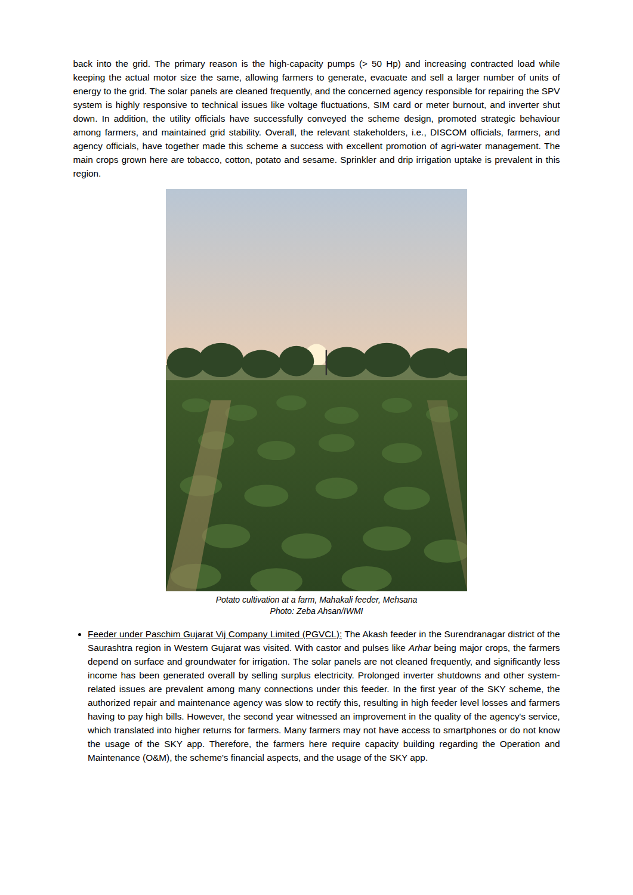back into the grid. The primary reason is the high-capacity pumps (> 50 Hp) and increasing contracted load while keeping the actual motor size the same, allowing farmers to generate, evacuate and sell a larger number of units of energy to the grid. The solar panels are cleaned frequently, and the concerned agency responsible for repairing the SPV system is highly responsive to technical issues like voltage fluctuations, SIM card or meter burnout, and inverter shut down. In addition, the utility officials have successfully conveyed the scheme design, promoted strategic behaviour among farmers, and maintained grid stability. Overall, the relevant stakeholders, i.e., DISCOM officials, farmers, and agency officials, have together made this scheme a success with excellent promotion of agri-water management. The main crops grown here are tobacco, cotton, potato and sesame. Sprinkler and drip irrigation uptake is prevalent in this region.
Potato cultivation at a farm, Mahakali feeder, Mehsana
Photo: Zeba Ahsan/IWMI
Feeder under Paschim Gujarat Vij Company Limited (PGVCL): The Akash feeder in the Surendranagar district of the Saurashtra region in Western Gujarat was visited. With castor and pulses like Arhar being major crops, the farmers depend on surface and groundwater for irrigation. The solar panels are not cleaned frequently, and significantly less income has been generated overall by selling surplus electricity. Prolonged inverter shutdowns and other system-related issues are prevalent among many connections under this feeder. In the first year of the SKY scheme, the authorized repair and maintenance agency was slow to rectify this, resulting in high feeder level losses and farmers having to pay high bills. However, the second year witnessed an improvement in the quality of the agency's service, which translated into higher returns for farmers. Many farmers may not have access to smartphones or do not know the usage of the SKY app. Therefore, the farmers here require capacity building regarding the Operation and Maintenance (O&M), the scheme's financial aspects, and the usage of the SKY app.